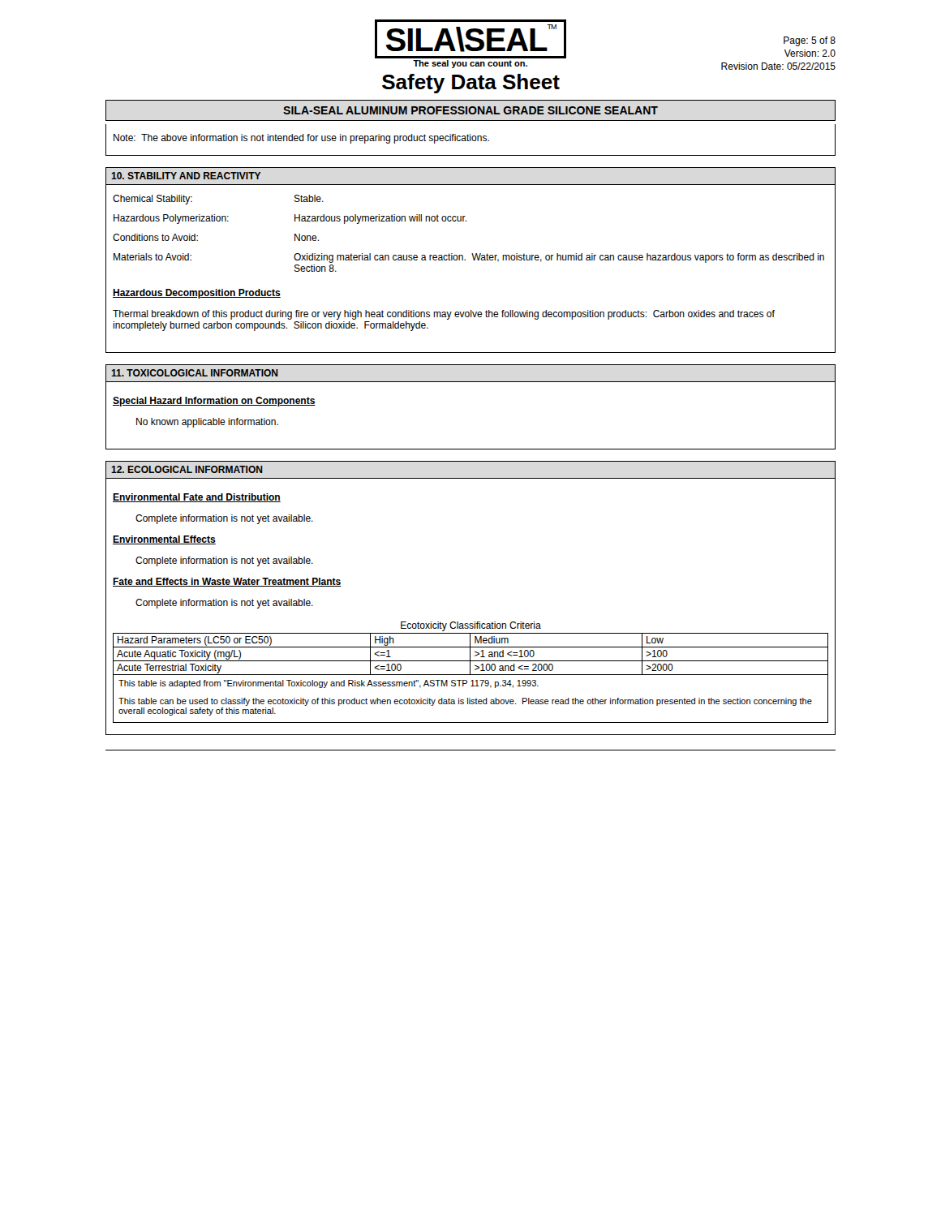Page: 5 of 8
Version: 2.0
Revision Date: 05/22/2015
SILA\SEALTM
The seal you can count on.
Safety Data Sheet
SILA-SEAL ALUMINUM PROFESSIONAL GRADE SILICONE SEALANT
Note: The above information is not intended for use in preparing product specifications.
10. STABILITY AND REACTIVITY
| Chemical Stability: | Stable. |
| Hazardous Polymerization: | Hazardous polymerization will not occur. |
| Conditions to Avoid: | None. |
| Materials to Avoid: | Oxidizing material can cause a reaction. Water, moisture, or humid air can cause hazardous vapors to form as described in Section 8. |
Hazardous Decomposition Products
Thermal breakdown of this product during fire or very high heat conditions may evolve the following decomposition products: Carbon oxides and traces of incompletely burned carbon compounds. Silicon dioxide. Formaldehyde.
11. TOXICOLOGICAL INFORMATION
Special Hazard Information on Components
No known applicable information.
12. ECOLOGICAL INFORMATION
Environmental Fate and Distribution
Complete information is not yet available.
Environmental Effects
Complete information is not yet available.
Fate and Effects in Waste Water Treatment Plants
Complete information is not yet available.
Ecotoxicity Classification Criteria
| Hazard Parameters (LC50 or EC50) | High | Medium | Low |
| Acute Aquatic Toxicity (mg/L) | <=1 | >1 and <=100 | >100 |
| Acute Terrestrial Toxicity | <=100 | >100 and <= 2000 | >2000 |
This table is adapted from "Environmental Toxicology and Risk Assessment", ASTM STP 1179, p.34, 1993.
This table can be used to classify the ecotoxicity of this product when ecotoxicity data is listed above. Please read the other information presented in the section concerning the overall ecological safety of this material.